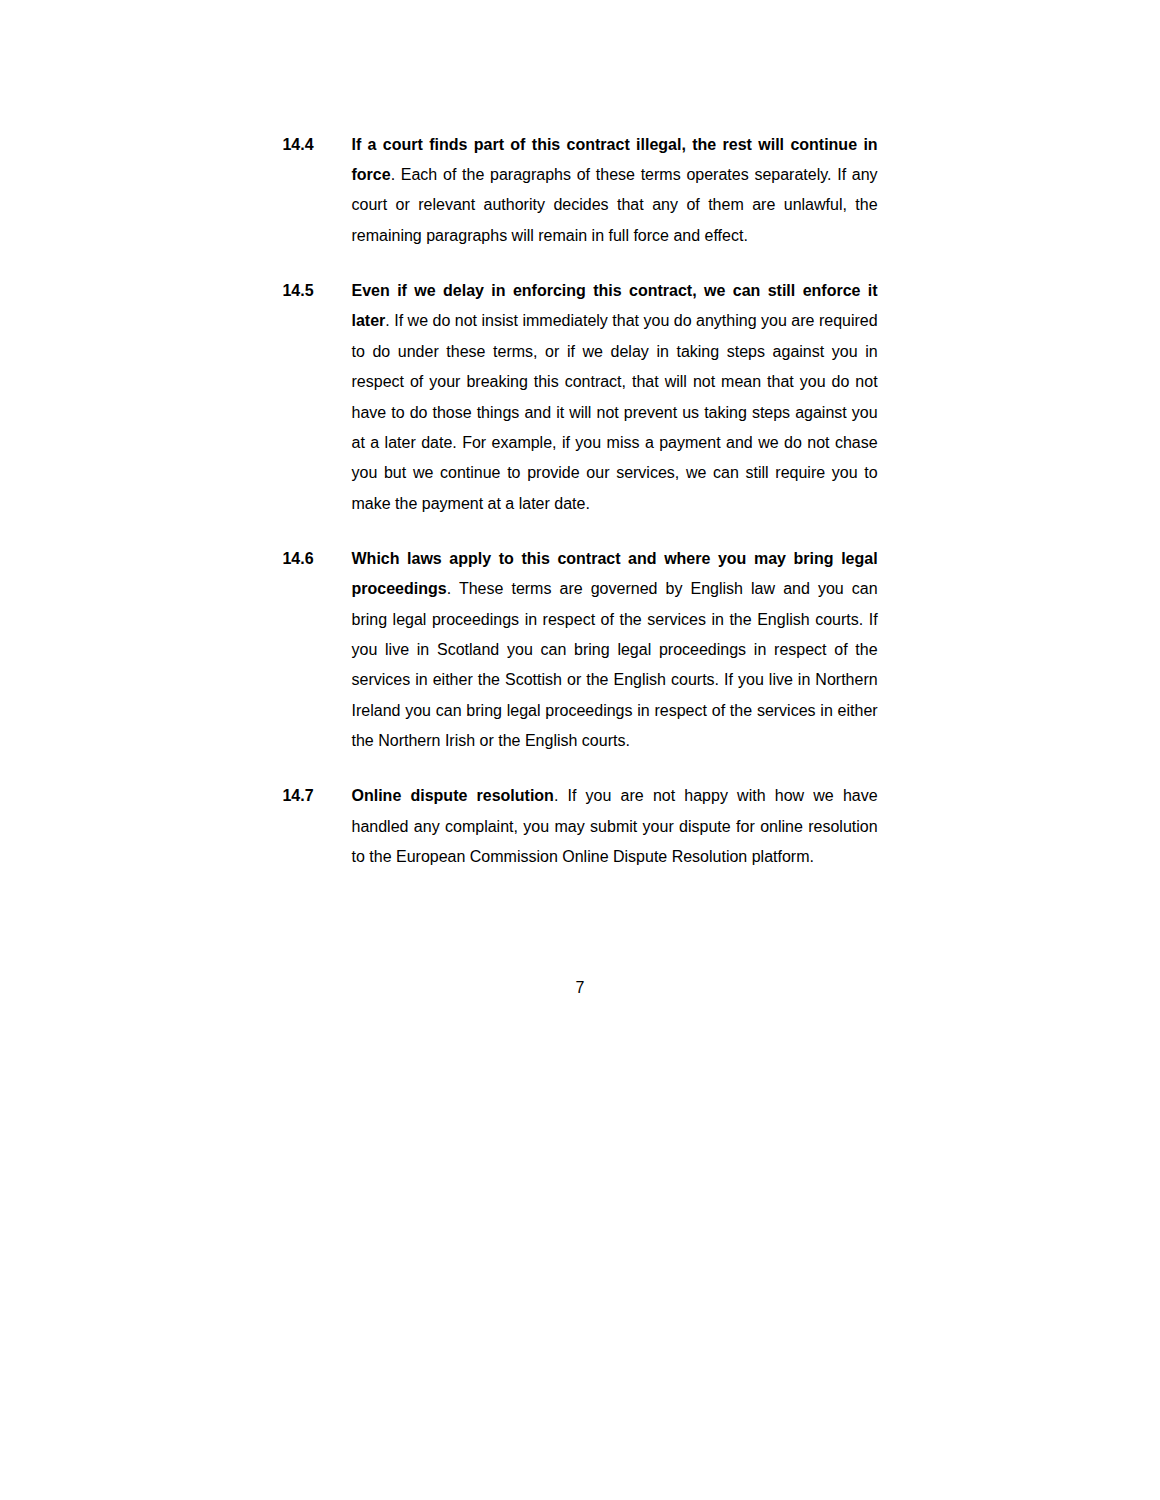14.4
If a court finds part of this contract illegal, the rest will continue in force. Each of the paragraphs of these terms operates separately. If any court or relevant authority decides that any of them are unlawful, the remaining paragraphs will remain in full force and effect.
14.5
Even if we delay in enforcing this contract, we can still enforce it later. If we do not insist immediately that you do anything you are required to do under these terms, or if we delay in taking steps against you in respect of your breaking this contract, that will not mean that you do not have to do those things and it will not prevent us taking steps against you at a later date. For example, if you miss a payment and we do not chase you but we continue to provide our services, we can still require you to make the payment at a later date.
14.6
Which laws apply to this contract and where you may bring legal proceedings. These terms are governed by English law and you can bring legal proceedings in respect of the services in the English courts. If you live in Scotland you can bring legal proceedings in respect of the services in either the Scottish or the English courts. If you live in Northern Ireland you can bring legal proceedings in respect of the services in either the Northern Irish or the English courts.
14.7
Online dispute resolution. If you are not happy with how we have handled any complaint, you may submit your dispute for online resolution to the European Commission Online Dispute Resolution platform.
7